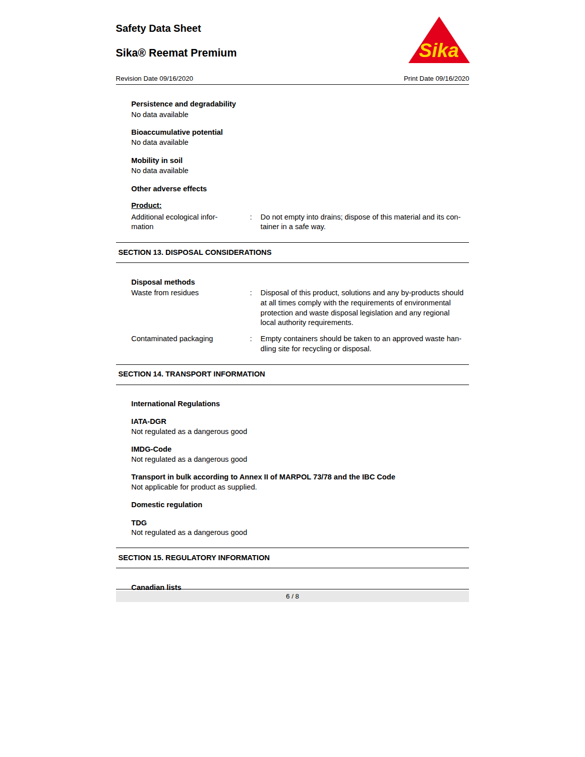Sika R
Safety Data Sheet
Sika® Reemat Premium
Revision Date 09/16/2020 Print Date 09/16/2020
Persistence and degradability
No data available
Bioaccumulative potential
No data available
Mobility in soil
No data available
Other adverse effects
Product:
| Additional ecological infor- mation | : | Do not empty into drains; dispose of this material and its con- tainer in a safe way. |
SECTION 13. DISPOSAL CONSIDERATIONS
Disposal methods
| Waste from residues | : | Disposal of this product, solutions and any by-products should at all times comply with the requirements of environmental protection and waste disposal legislation and any regional local authority requirements. |
| Contaminated packaging | : | Empty containers should be taken to an approved waste han- dling site for recycling or disposal. |
SECTION 14. TRANSPORT INFORMATION
International Regulations
IATA-DGR
Not regulated as a dangerous good
IMDG-Code
Not regulated as a dangerous good
Transport in bulk according to Annex II of MARPOL 73/78 and the IBC Code
Not applicable for product as supplied.
Domestic regulation
TDG
Not regulated as a dangerous good
SECTION 15. REGULATORY INFORMATION
Canadian lists
No substances are subject to a Significant New Activity Notification.
6 / 8